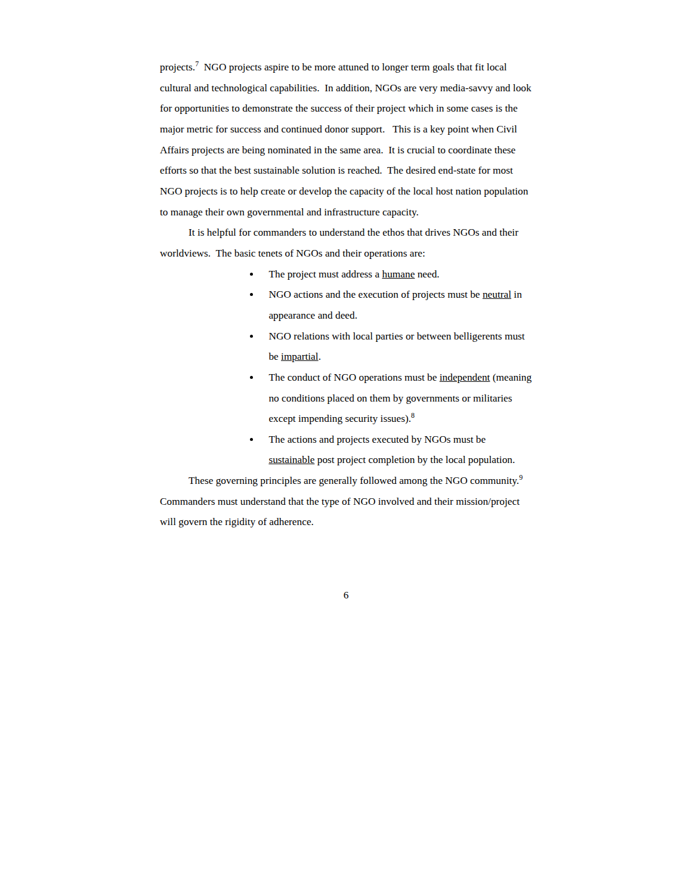projects.7 NGO projects aspire to be more attuned to longer term goals that fit local cultural and technological capabilities. In addition, NGOs are very media-savvy and look for opportunities to demonstrate the success of their project which in some cases is the major metric for success and continued donor support. This is a key point when Civil Affairs projects are being nominated in the same area. It is crucial to coordinate these efforts so that the best sustainable solution is reached. The desired end-state for most NGO projects is to help create or develop the capacity of the local host nation population to manage their own governmental and infrastructure capacity.
It is helpful for commanders to understand the ethos that drives NGOs and their worldviews. The basic tenets of NGOs and their operations are:
The project must address a humane need.
NGO actions and the execution of projects must be neutral in appearance and deed.
NGO relations with local parties or between belligerents must be impartial.
The conduct of NGO operations must be independent (meaning no conditions placed on them by governments or militaries except impending security issues).8
The actions and projects executed by NGOs must be sustainable post project completion by the local population.
These governing principles are generally followed among the NGO community.9 Commanders must understand that the type of NGO involved and their mission/project will govern the rigidity of adherence.
6